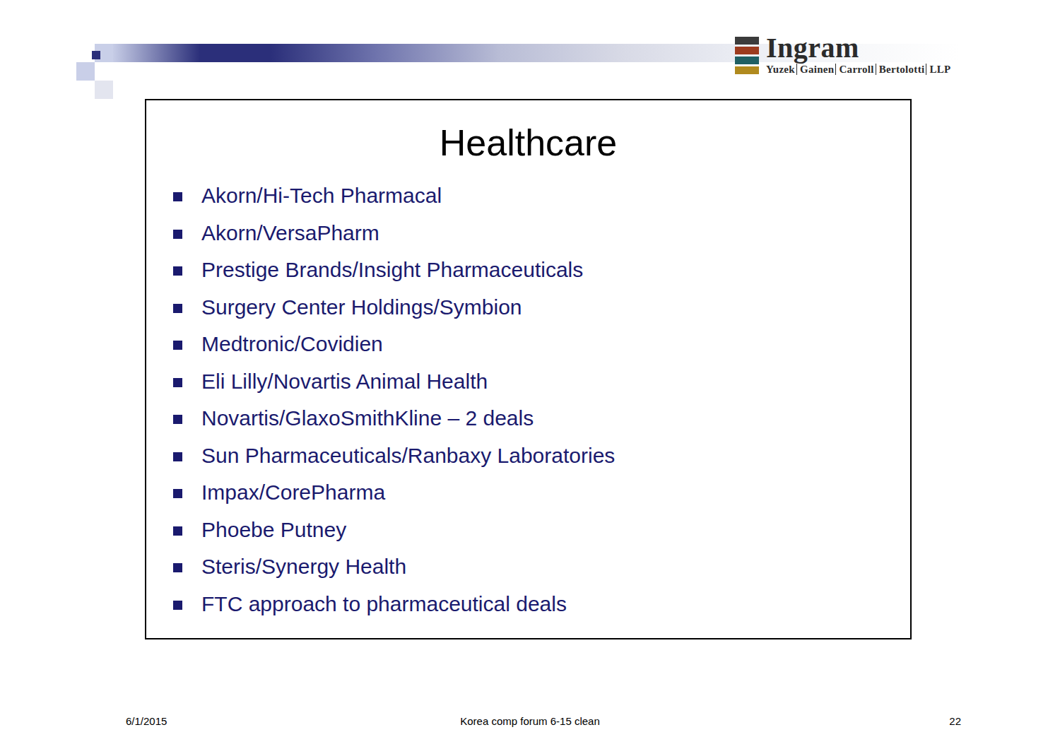Ingram
Yuzek Gainen Carroll Bertolotti LLP
Healthcare
Akorn/Hi-Tech Pharmacal
Akorn/VersaPharm
Prestige Brands/Insight Pharmaceuticals
Surgery Center Holdings/Symbion
Medtronic/Covidien
Eli Lilly/Novartis Animal Health
Novartis/GlaxoSmithKline – 2 deals
Sun Pharmaceuticals/Ranbaxy Laboratories
Impax/CorePharma
Phoebe Putney
Steris/Synergy Health
FTC approach to pharmaceutical deals
6/1/2015 Korea comp forum 6-15 clean 22